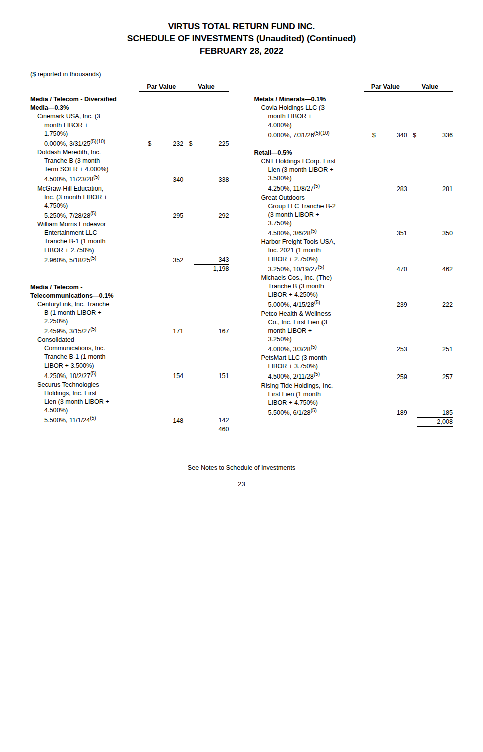VIRTUS TOTAL RETURN FUND INC.
SCHEDULE OF INVESTMENTS (Unaudited) (Continued)
FEBRUARY 28, 2022
($ reported in thousands)
| | Par Value | Value |
| --- | --- | --- |
| Media / Telecom - Diversified Media—0.3% | | | | |
| Cinemark USA, Inc. (3 month LIBOR + 1.750%) | | | | |
| 0.000%, 3/31/25 (5)(10) | $ | 232 | $ | 225 |
| Dotdash Meredith, Inc. Tranche B (3 month Term SOFR + 4.000%) | | | | |
| 4.500%, 11/23/28 (5) | | 340 | | 338 |
| McGraw-Hill Education, Inc. (3 month LIBOR + 4.750%) | | | | |
| 5.250%, 7/28/28 (5) | | 295 | | 292 |
| William Morris Endeavor Entertainment LLC Tranche B-1 (1 month LIBOR + 2.750%) | | | | |
| 2.960%, 5/18/25 (5) | | 352 | | 343 |
| | | | | 1,198 |
| Media / Telecom - Telecommunications—0.1% | | | | |
| CenturyLink, Inc. Tranche B (1 month LIBOR + 2.250%) | | | | |
| 2.459%, 3/15/27 (5) | | 171 | | 167 |
| Consolidated Communications, Inc. Tranche B-1 (1 month LIBOR + 3.500%) | | | | |
| 4.250%, 10/2/27 (5) | | 154 | | 151 |
| Securus Technologies Holdings, Inc. First Lien (3 month LIBOR + 4.500%) | | | | |
| 5.500%, 11/1/24 (5) | | 148 | | 142 |
| | | | | 460 |
| | Par Value | Value |
| --- | --- | --- |
| Metals / Minerals—0.1% | | | | |
| Covia Holdings LLC (3 month LIBOR + 4.000%) | | | | |
| 0.000%, 7/31/26 (5)(10) | $ | 340 | $ | 336 |
| Retail—0.5% | | | | |
| CNT Holdings I Corp. First Lien (3 month LIBOR + 3.500%) | | | | |
| 4.250%, 11/8/27 (5) | | 283 | | 281 |
| Great Outdoors Group LLC Tranche B-2 (3 month LIBOR + 3.750%) | | | | |
| 4.500%, 3/6/28 (5) | | 351 | | 350 |
| Harbor Freight Tools USA, Inc. 2021 (1 month LIBOR + 2.750%) | | | | |
| 3.250%, 10/19/27 (5) | | 470 | | 462 |
| Michaels Cos., Inc. (The) Tranche B (3 month LIBOR + 4.250%) | | | | |
| 5.000%, 4/15/28 (5) | | 239 | | 222 |
| Petco Health & Wellness Co., Inc. First Lien (3 month LIBOR + 3.250%) | | | | |
| 4.000%, 3/3/28 (5) | | 253 | | 251 |
| PetsMart LLC (3 month LIBOR + 3.750%) | | | | |
| 4.500%, 2/11/28 (5) | | 259 | | 257 |
| Rising Tide Holdings, Inc. First Lien (1 month LIBOR + 4.750%) | | | | |
| 5.500%, 6/1/28 (5) | | 189 | | 185 |
| | | | | 2,008 |
See Notes to Schedule of Investments
23